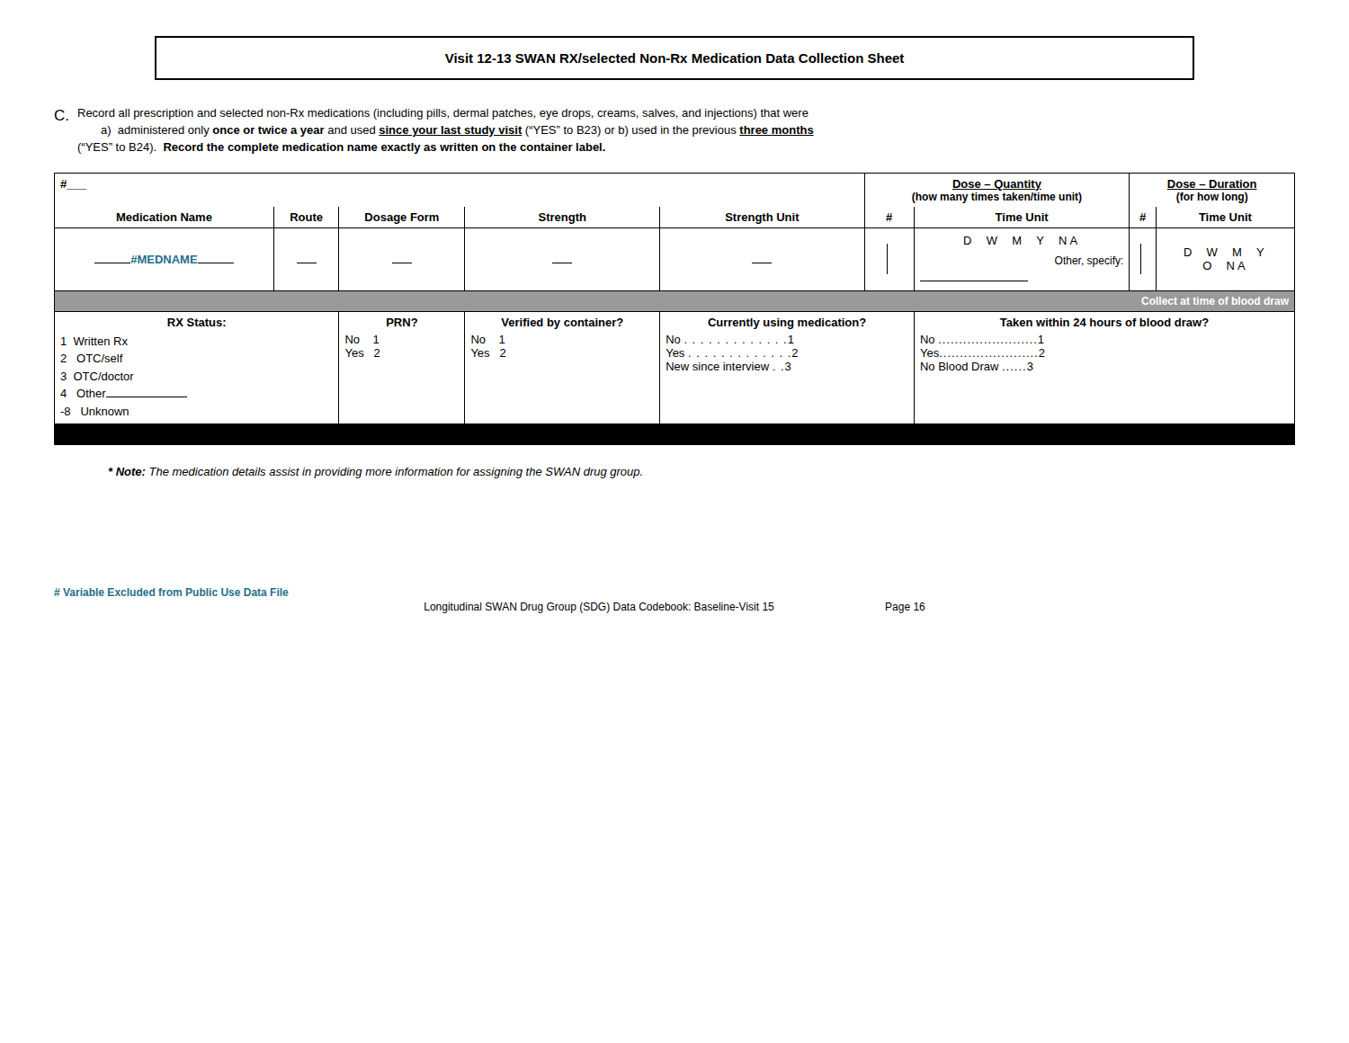Visit 12-13 SWAN RX/selected Non-Rx Medication Data Collection Sheet
C.
Record all prescription and selected non-Rx medications (including pills, dermal patches, eye drops, creams, salves, and injections) that were
a) administered only once or twice a year and used since your last study visit (“YES” to B23) or b) used in the previous three months
(“YES” to B24). Record the complete medication name exactly as written on the container label.
| #___ | Dose – Quantity (how many times taken/time unit) | Dose – Duration (for how long) |
| Medication Name | Route | Dosage Form | Strength | Strength Unit | # | Time Unit | # | Time Unit |
| #MEDNAME | | | | | | D W M Y NA Other, specify: | | D W M Y O NA |
| Collect at time of blood draw |
| RX Status: 1 Written Rx 2 OTC/self 3 OTC/doctor 4 Other -8 Unknown | PRN? No 1 Yes 2 | Verified by container? No 1 Yes 2 | Currently using medication? No . . . . . . . . . . . . . 1 Yes . . . . . . . . . . . . . 2 New since interview . . 3 | Taken within 24 hours of blood draw? No ........................ 1 Yes ........................ 2 No Blood Draw ...... 3 |
* Note: The medication details assist in providing more information for assigning the SWAN drug group.
# Variable Excluded from Public Use Data File
Longitudinal SWAN Drug Group (SDG) Data Codebook: Baseline-Visit 15 Page 16